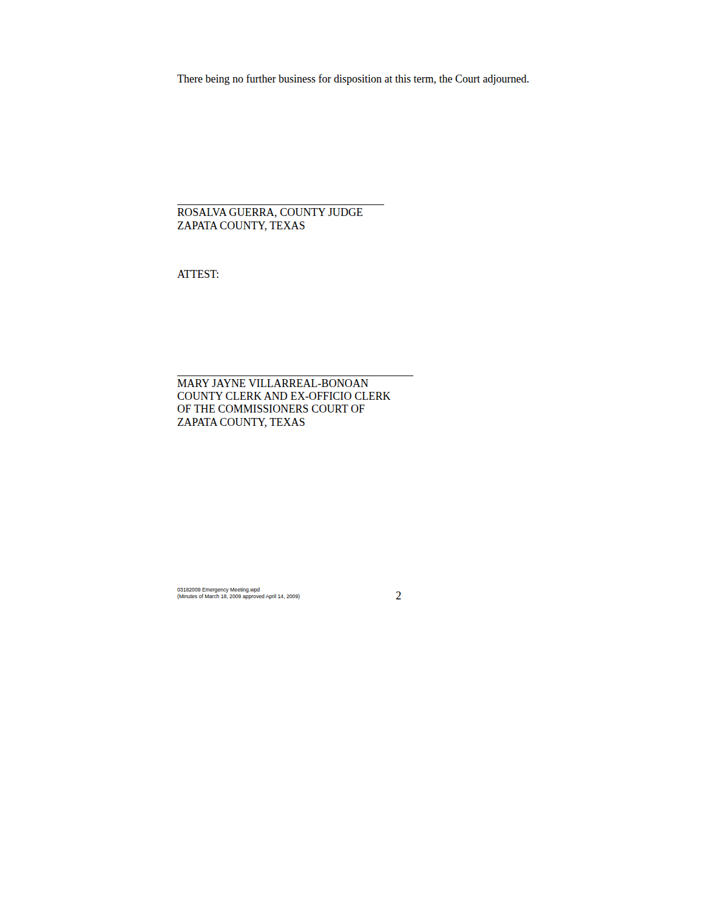There being no further business for disposition at this term, the Court adjourned.
ROSALVA GUERRA, COUNTY JUDGE
ZAPATA COUNTY, TEXAS
ATTEST:
MARY JAYNE VILLARREAL-BONOAN
COUNTY CLERK AND EX-OFFICIO CLERK
OF THE COMMISSIONERS COURT OF
ZAPATA COUNTY, TEXAS
03182009 Emergency Meeting.wpd
(Minutes of March 18, 2009 approved April 14, 2009)
2